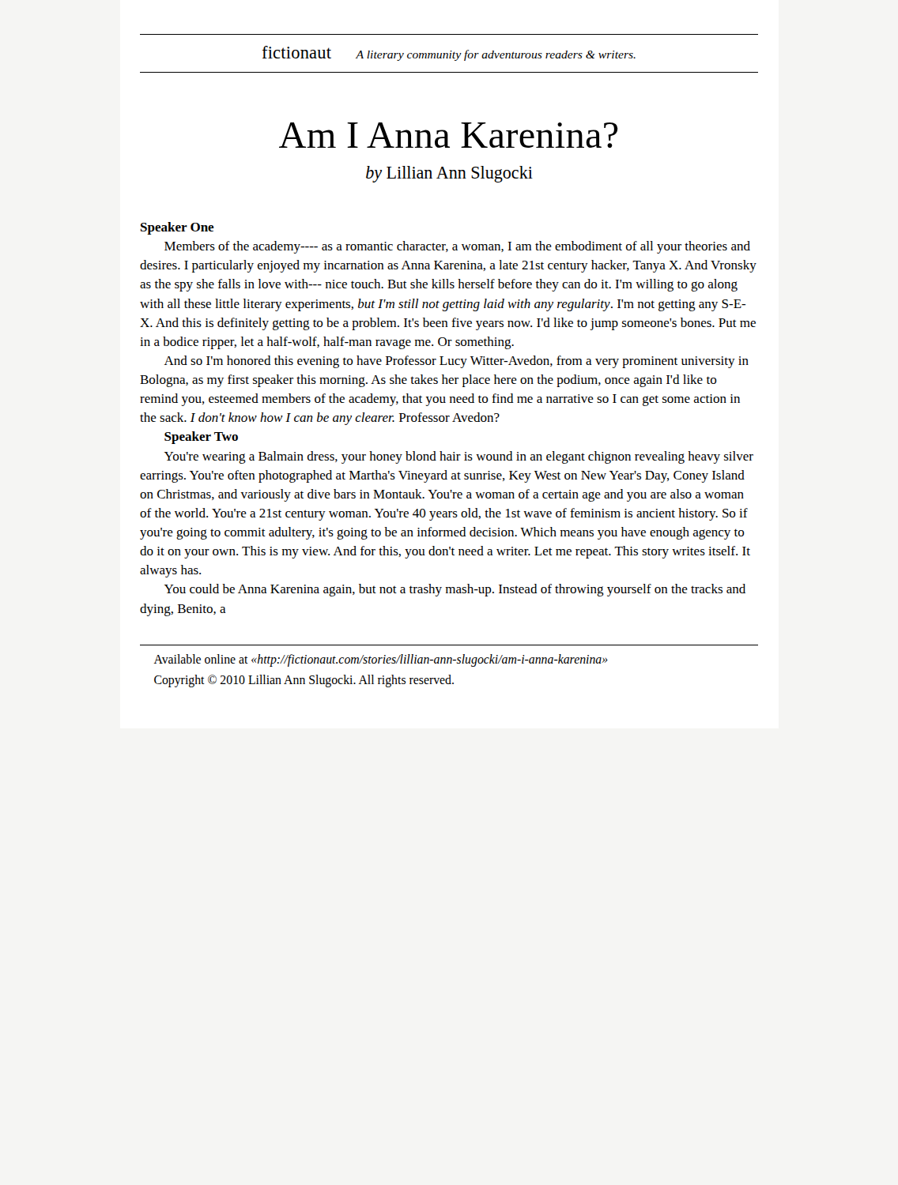fictionaut A literary community for adventurous readers & writers.
Am I Anna Karenina?
by Lillian Ann Slugocki
Speaker One
Members of the academy---- as a romantic character, a woman, I am the embodiment of all your theories and desires. I particularly enjoyed my incarnation as Anna Karenina, a late 21st century hacker, Tanya X. And Vronsky as the spy she falls in love with--- nice touch. But she kills herself before they can do it. I'm willing to go along with all these little literary experiments, but I'm still not getting laid with any regularity. I'm not getting any S-E-X. And this is definitely getting to be a problem. It's been five years now. I'd like to jump someone's bones. Put me in a bodice ripper, let a half-wolf, half-man ravage me. Or something.
And so I'm honored this evening to have Professor Lucy Witter-Avedon, from a very prominent university in Bologna, as my first speaker this morning. As she takes her place here on the podium, once again I'd like to remind you, esteemed members of the academy, that you need to find me a narrative so I can get some action in the sack. I don't know how I can be any clearer. Professor Avedon?
Speaker Two
You're wearing a Balmain dress, your honey blond hair is wound in an elegant chignon revealing heavy silver earrings. You're often photographed at Martha's Vineyard at sunrise, Key West on New Year's Day, Coney Island on Christmas, and variously at dive bars in Montauk. You're a woman of a certain age and you are also a woman of the world. You're a 21st century woman. You're 40 years old, the 1st wave of feminism is ancient history. So if you're going to commit adultery, it's going to be an informed decision. Which means you have enough agency to do it on your own. This is my view. And for this, you don't need a writer. Let me repeat. This story writes itself. It always has.
You could be Anna Karenina again, but not a trashy mash-up. Instead of throwing yourself on the tracks and dying, Benito, a
Available online at «http://fictionaut.com/stories/lillian-ann-slugocki/am-i-anna-karenina»
Copyright © 2010 Lillian Ann Slugocki. All rights reserved.